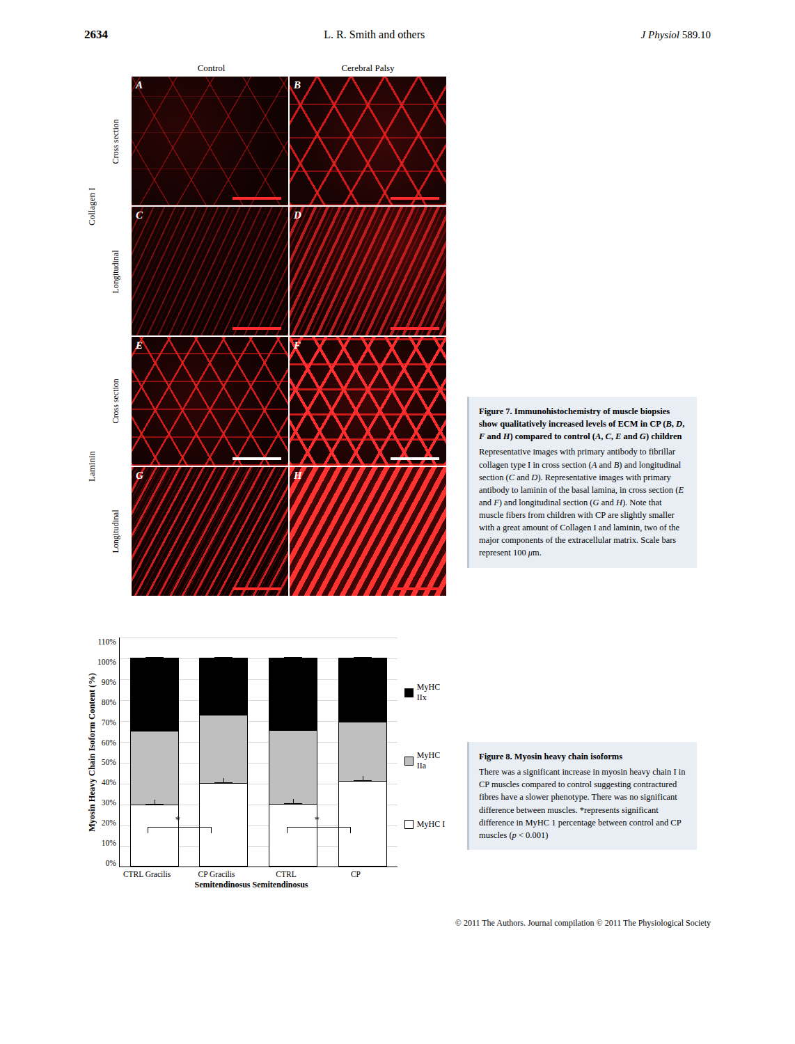2634
L. R. Smith and others
J Physiol 589.10
Control Cerebral Palsy
Collagen I
Cross section
Longitudinal
Laminin
Cross section
Longitudinal
A
B
C
D
E
F
G
H
Figure 7. Immunohistochemistry of muscle biopsies show qualitatively increased levels of ECM in CP (B, D, F and H) compared to control (A, C, E and G) children Representative images with primary antibody to fibrillar collagen type I in cross section (A and B) and longitudinal section (C and D). Representative images with primary antibody to laminin of the basal lamina, in cross section (E and F) and longitudinal section (G and H). Note that muscle fibers from children with CP are slightly smaller with a great amount of Collagen I and laminin, two of the major components of the extracellular matrix. Scale bars represent 100 μm.
Myosin Heavy Chain Isoform Content (%)
110% 100% 90% 80% 70% 60% 50% 40% 30% 20% 10% 0%
*
*
MyHC
IIx
MyHC
IIa
MyHC I
CTRL Gracilis CP Gracilis CTRL CP
Semitendinosus Semitendinosus
Figure 8. Myosin heavy chain isoforms There was a significant increase in myosin heavy chain I in CP muscles compared to control suggesting contractured fibres have a slower phenotype. There was no significant difference between muscles. *represents significant difference in MyHC 1 percentage between control and CP muscles (p < 0.001)
© 2011 The Authors. Journal compilation © 2011 The Physiological Society